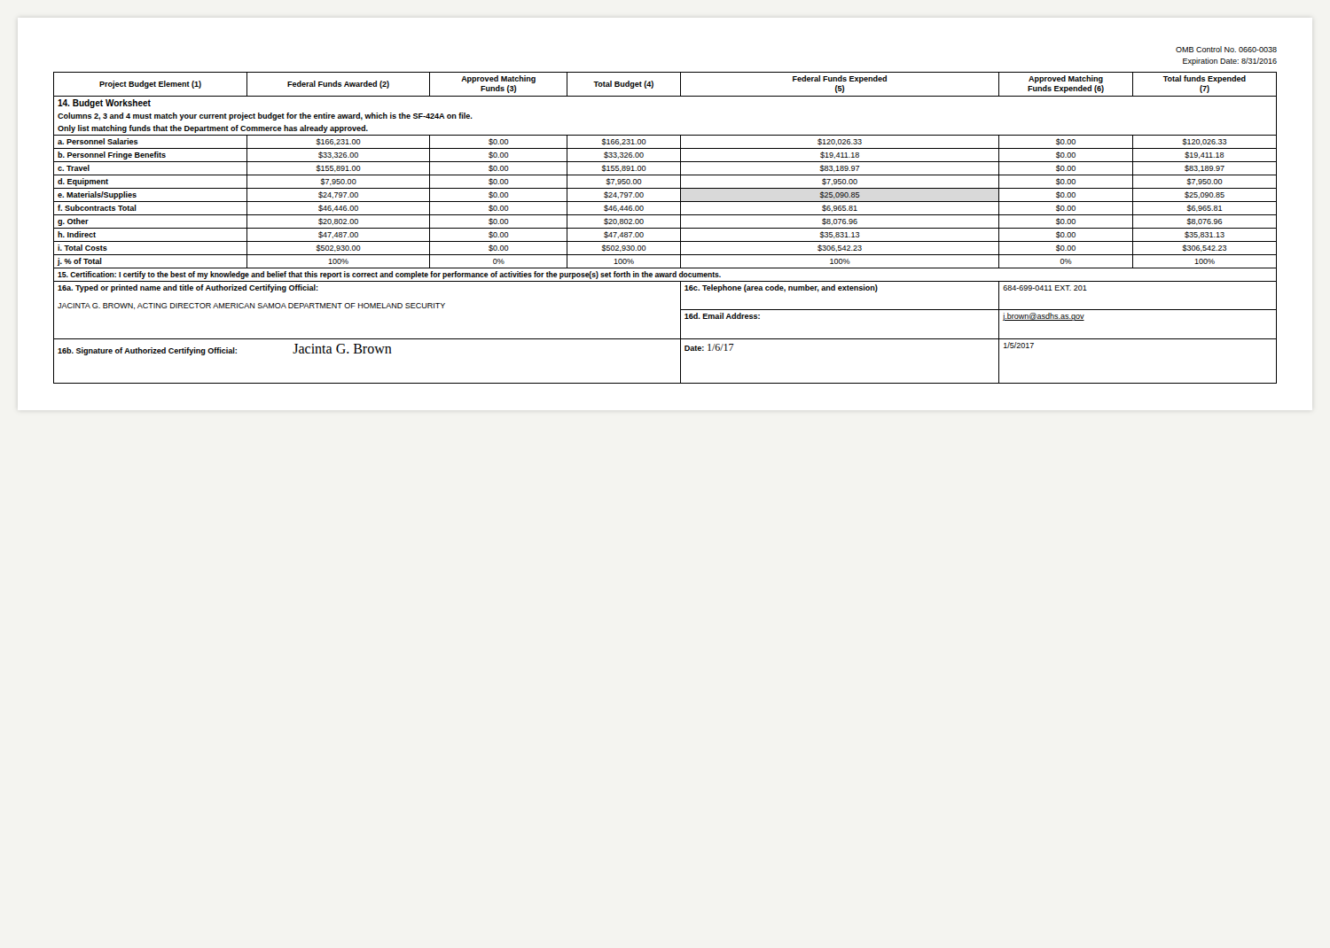OMB Control No. 0660-0038
Expiration Date: 8/31/2016
| 14. Budget Worksheet |
| Columns 2, 3 and 4 must match your current project budget for the entire award, which is the SF-424A on file. |
| Only list matching funds that the Department of Commerce has already approved. |
| Project Budget Element (1) | Federal Funds Awarded (2) | Approved Matching Funds (3) | Total Budget (4) | Federal Funds Expended (5) | Approved Matching Funds Expended (6) | Total funds Expended (7) |
| a. Personnel Salaries | $166,231.00 | $0.00 | $166,231.00 | $120,026.33 | $0.00 | $120,026.33 |
| b. Personnel Fringe Benefits | $33,326.00 | $0.00 | $33,326.00 | $19,411.18 | $0.00 | $19,411.18 |
| c. Travel | $155,891.00 | $0.00 | $155,891.00 | $83,189.97 | $0.00 | $83,189.97 |
| d. Equipment | $7,950.00 | $0.00 | $7,950.00 | $7,950.00 | $0.00 | $7,950.00 |
| e. Materials/Supplies | $24,797.00 | $0.00 | $24,797.00 | $25,090.85 | $0.00 | $25,090.85 |
| f. Subcontracts Total | $46,446.00 | $0.00 | $46,446.00 | $6,965.81 | $0.00 | $6,965.81 |
| g. Other | $20,802.00 | $0.00 | $20,802.00 | $8,076.96 | $0.00 | $8,076.96 |
| h. Indirect | $47,487.00 | $0.00 | $47,487.00 | $35,831.13 | $0.00 | $35,831.13 |
| i. Total Costs | $502,930.00 | $0.00 | $502,930.00 | $306,542.23 | $0.00 | $306,542.23 |
| j. % of Total | 100% | 0% | 100% | 100% | 0% | 100% |
| 15. Certification: I certify to the best of my knowledge and belief that this report is correct and complete for performance of activities for the purpose(s) set forth in the award documents. |
| 16a. Typed or printed name and title of Authorized Certifying Official: JACINTA G. BROWN, ACTING DIRECTOR AMERICAN SAMOA DEPARTMENT OF HOMELAND SECURITY | 16c. Telephone (area code, number, and extension) | 684-699-0411 EXT. 201 |
| 16d. Email Address: | j.brown@asdhs.as.gov |
| 16b. Signature of Authorized Certifying Official: Jacinta G. Brown | Date: 1/6/17 | 1/5/2017 |